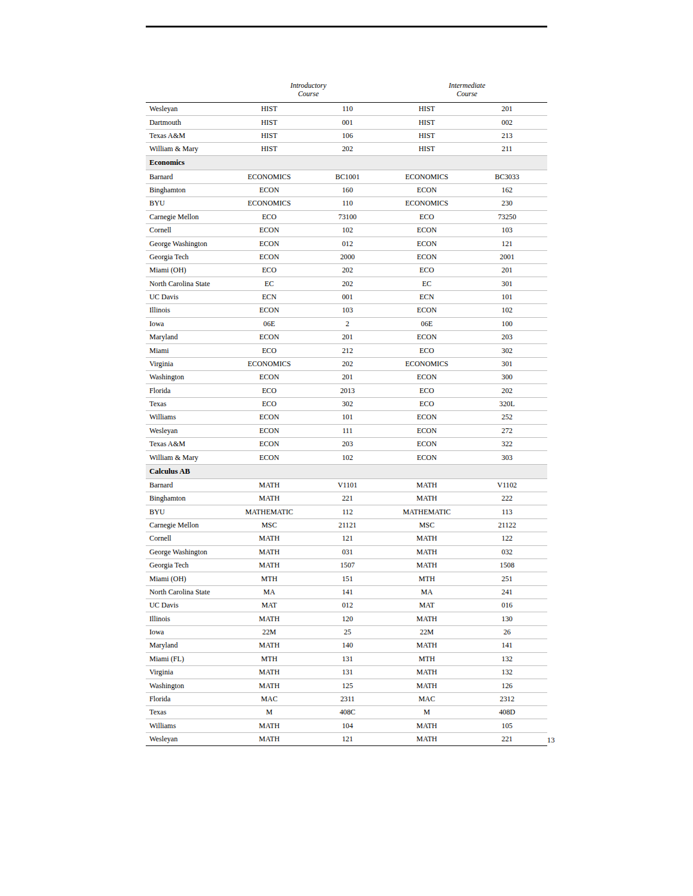| | Introductory Course | Intermediate Course |
| --- | --- | --- |
| Wesleyan | HIST | 110 | HIST | 201 |
| Dartmouth | HIST | 001 | HIST | 002 |
| Texas A&M | HIST | 106 | HIST | 213 |
| William & Mary | HIST | 202 | HIST | 211 |
| Economics |
| Barnard | ECONOMICS | BC1001 | ECONOMICS | BC3033 |
| Binghamton | ECON | 160 | ECON | 162 |
| BYU | ECONOMICS | 110 | ECONOMICS | 230 |
| Carnegie Mellon | ECO | 73100 | ECO | 73250 |
| Cornell | ECON | 102 | ECON | 103 |
| George Washington | ECON | 012 | ECON | 121 |
| Georgia Tech | ECON | 2000 | ECON | 2001 |
| Miami (OH) | ECO | 202 | ECO | 201 |
| North Carolina State | EC | 202 | EC | 301 |
| UC Davis | ECN | 001 | ECN | 101 |
| Illinois | ECON | 103 | ECON | 102 |
| Iowa | 06E | 2 | 06E | 100 |
| Maryland | ECON | 201 | ECON | 203 |
| Miami | ECO | 212 | ECO | 302 |
| Virginia | ECONOMICS | 202 | ECONOMICS | 301 |
| Washington | ECON | 201 | ECON | 300 |
| Florida | ECO | 2013 | ECO | 202 |
| Texas | ECO | 302 | ECO | 320L |
| Williams | ECON | 101 | ECON | 252 |
| Wesleyan | ECON | 111 | ECON | 272 |
| Texas A&M | ECON | 203 | ECON | 322 |
| William & Mary | ECON | 102 | ECON | 303 |
| Calculus AB |
| Barnard | MATH | V1101 | MATH | V1102 |
| Binghamton | MATH | 221 | MATH | 222 |
| BYU | MATHEMATIC | 112 | MATHEMATIC | 113 |
| Carnegie Mellon | MSC | 21121 | MSC | 21122 |
| Cornell | MATH | 121 | MATH | 122 |
| George Washington | MATH | 031 | MATH | 032 |
| Georgia Tech | MATH | 1507 | MATH | 1508 |
| Miami (OH) | MTH | 151 | MTH | 251 |
| North Carolina State | MA | 141 | MA | 241 |
| UC Davis | MAT | 012 | MAT | 016 |
| Illinois | MATH | 120 | MATH | 130 |
| Iowa | 22M | 25 | 22M | 26 |
| Maryland | MATH | 140 | MATH | 141 |
| Miami (FL) | MTH | 131 | MTH | 132 |
| Virginia | MATH | 131 | MATH | 132 |
| Washington | MATH | 125 | MATH | 126 |
| Florida | MAC | 2311 | MAC | 2312 |
| Texas | M | 408C | M | 408D |
| Williams | MATH | 104 | MATH | 105 |
| Wesleyan | MATH | 121 | MATH | 221 |
13